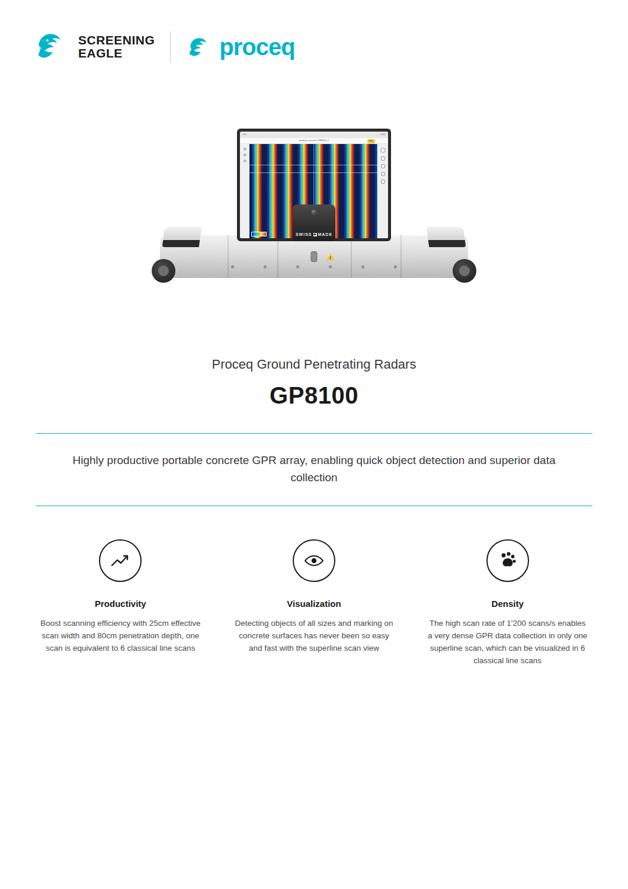Screening
Eagle
proceq
9:41 100%
parking_concrete_GM8100_2
REC
SWISS MADE
Proceq Ground Penetrating Radars
GP8100
Highly productive portable concrete GPR array, enabling quick object detection and superior data collection
Productivity
Boost scanning efficiency with 25cm effective scan width and 80cm penetration depth, one scan is equivalent to 6 classical line scans
Visualization
Detecting objects of all sizes and marking on concrete surfaces has never been so easy and fast with the superline scan view
Density
The high scan rate of 1'200 scans/s enables a very dense GPR data collection in only one superline scan, which can be visualized in 6 classical line scans